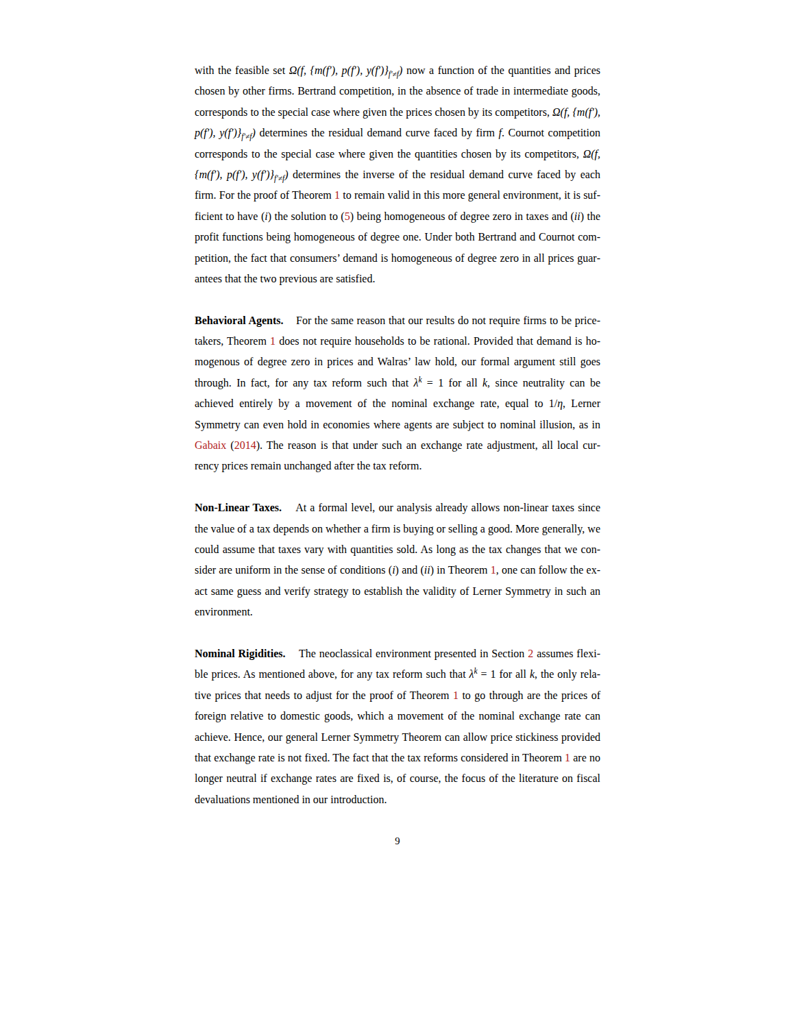with the feasible set Ω(f, {m(f′), p(f′), y(f′)}f′≠f) now a function of the quantities and prices chosen by other firms. Bertrand competition, in the absence of trade in intermediate goods, corresponds to the special case where given the prices chosen by its competitors, Ω(f, {m(f′), p(f′), y(f′)}f′≠f) determines the residual demand curve faced by firm f. Cournot competition corresponds to the special case where given the quantities chosen by its competitors, Ω(f, {m(f′), p(f′), y(f′)}f′≠f) determines the inverse of the residual demand curve faced by each firm. For the proof of Theorem 1 to remain valid in this more general environment, it is sufficient to have (i) the solution to (5) being homogeneous of degree zero in taxes and (ii) the profit functions being homogeneous of degree one. Under both Bertrand and Cournot competition, the fact that consumers’ demand is homogeneous of degree zero in all prices guarantees that the two previous are satisfied.
Behavioral Agents. For the same reason that our results do not require firms to be price-takers, Theorem 1 does not require households to be rational. Provided that demand is homogenous of degree zero in prices and Walras’ law hold, our formal argument still goes through. In fact, for any tax reform such that λk = 1 for all k, since neutrality can be achieved entirely by a movement of the nominal exchange rate, equal to 1/η, Lerner Symmetry can even hold in economies where agents are subject to nominal illusion, as in Gabaix (2014). The reason is that under such an exchange rate adjustment, all local currency prices remain unchanged after the tax reform.
Non-Linear Taxes. At a formal level, our analysis already allows non-linear taxes since the value of a tax depends on whether a firm is buying or selling a good. More generally, we could assume that taxes vary with quantities sold. As long as the tax changes that we consider are uniform in the sense of conditions (i) and (ii) in Theorem 1, one can follow the exact same guess and verify strategy to establish the validity of Lerner Symmetry in such an environment.
Nominal Rigidities. The neoclassical environment presented in Section 2 assumes flexible prices. As mentioned above, for any tax reform such that λk = 1 for all k, the only relative prices that needs to adjust for the proof of Theorem 1 to go through are the prices of foreign relative to domestic goods, which a movement of the nominal exchange rate can achieve. Hence, our general Lerner Symmetry Theorem can allow price stickiness provided that exchange rate is not fixed. The fact that the tax reforms considered in Theorem 1 are no longer neutral if exchange rates are fixed is, of course, the focus of the literature on fiscal devaluations mentioned in our introduction.
9